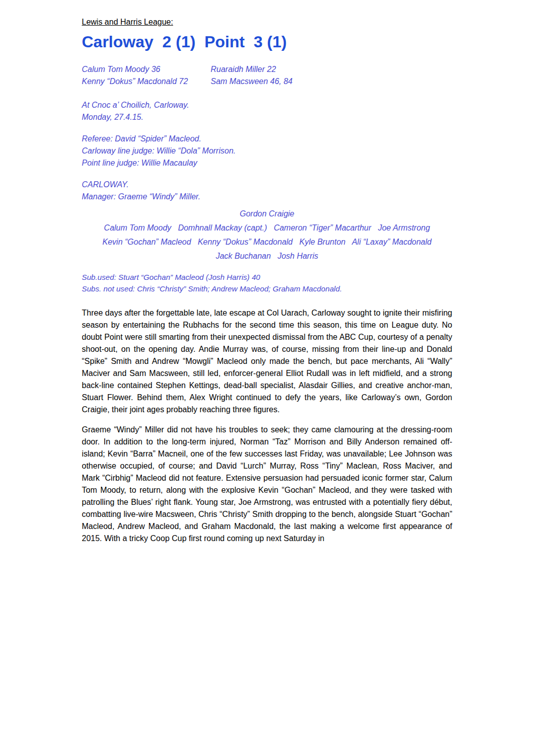Lewis and Harris League:
Carloway 2 (1) Point 3 (1)
Calum Tom Moody 36
Ruaraidh Miller 22
Kenny “Dokus” Macdonald 72
Sam Macsween 46, 84
At Cnoc a’ Choilich, Carloway.
Monday, 27.4.15.
Referee: David “Spider” Macleod.
Carloway line judge: Willie “Dola” Morrison.
Point line judge: Willie Macaulay
CARLOWAY.
Manager: Graeme “Windy” Miller.
Gordon Craigie
Calum Tom Moody Domhnall Mackay (capt.) Cameron “Tiger” Macarthur Joe Armstrong
Kevin “Gochan” Macleod Kenny “Dokus” Macdonald Kyle Brunton Ali “Laxay” Macdonald
Jack Buchanan Josh Harris
Sub.used: Stuart “Gochan” Macleod (Josh Harris) 40
Subs. not used: Chris “Christy” Smith; Andrew Macleod; Graham Macdonald.
Three days after the forgettable late, late escape at Col Uarach, Carloway sought to ignite their misfiring season by entertaining the Rubhachs for the second time this season, this time on League duty. No doubt Point were still smarting from their unexpected dismissal from the ABC Cup, courtesy of a penalty shoot-out, on the opening day. Andie Murray was, of course, missing from their line-up and Donald “Spike” Smith and Andrew “Mowgli” Macleod only made the bench, but pace merchants, Ali “Wally” Maciver and Sam Macsween, still led, enforcer-general Elliot Rudall was in left midfield, and a strong back-line contained Stephen Kettings, dead-ball specialist, Alasdair Gillies, and creative anchor-man, Stuart Flower. Behind them, Alex Wright continued to defy the years, like Carloway’s own, Gordon Craigie, their joint ages probably reaching three figures.
Graeme “Windy” Miller did not have his troubles to seek; they came clamouring at the dressing-room door. In addition to the long-term injured, Norman “Taz” Morrison and Billy Anderson remained off-island; Kevin “Barra” Macneil, one of the few successes last Friday, was unavailable; Lee Johnson was otherwise occupied, of course; and David “Lurch” Murray, Ross “Tiny” Maclean, Ross Maciver, and Mark “Cirbhig” Macleod did not feature. Extensive persuasion had persuaded iconic former star, Calum Tom Moody, to return, along with the explosive Kevin “Gochan” Macleod, and they were tasked with patrolling the Blues’ right flank. Young star, Joe Armstrong, was entrusted with a potentially fiery début, combatting live-wire Macsween, Chris “Christy” Smith dropping to the bench, alongside Stuart “Gochan” Macleod, Andrew Macleod, and Graham Macdonald, the last making a welcome first appearance of 2015. With a tricky Coop Cup first round coming up next Saturday in